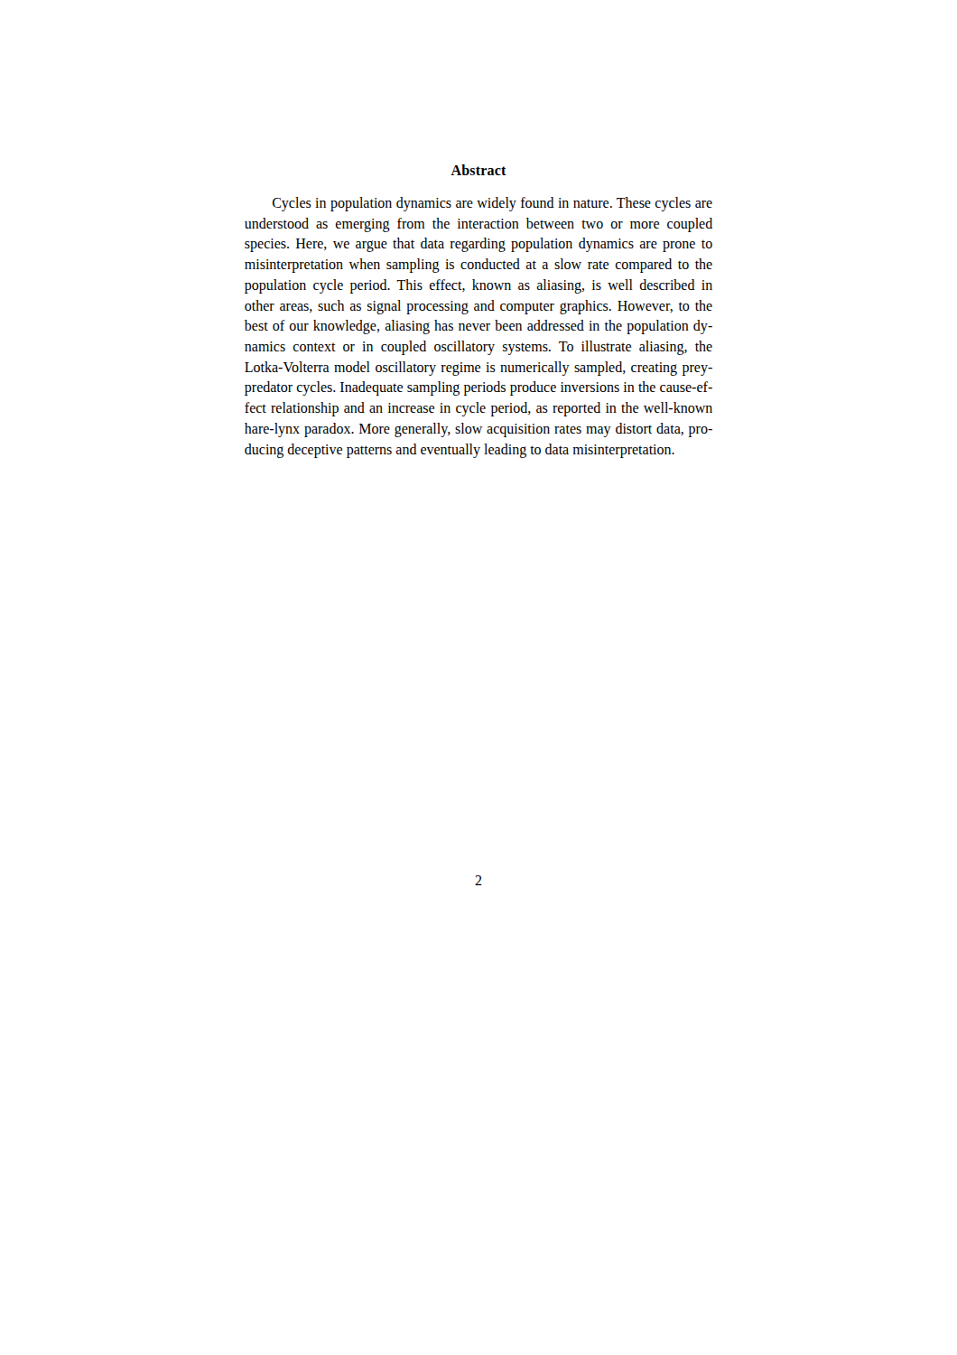Abstract
Cycles in population dynamics are widely found in nature. These cycles are understood as emerging from the interaction between two or more coupled species. Here, we argue that data regarding population dynamics are prone to misinterpretation when sampling is conducted at a slow rate compared to the population cycle period. This effect, known as aliasing, is well described in other areas, such as signal processing and computer graphics. However, to the best of our knowledge, aliasing has never been addressed in the population dynamics context or in coupled oscillatory systems. To illustrate aliasing, the Lotka-Volterra model oscillatory regime is numerically sampled, creating prey-predator cycles. Inadequate sampling periods produce inversions in the cause-effect relationship and an increase in cycle period, as reported in the well-known hare-lynx paradox. More generally, slow acquisition rates may distort data, producing deceptive patterns and eventually leading to data misinterpretation.
2